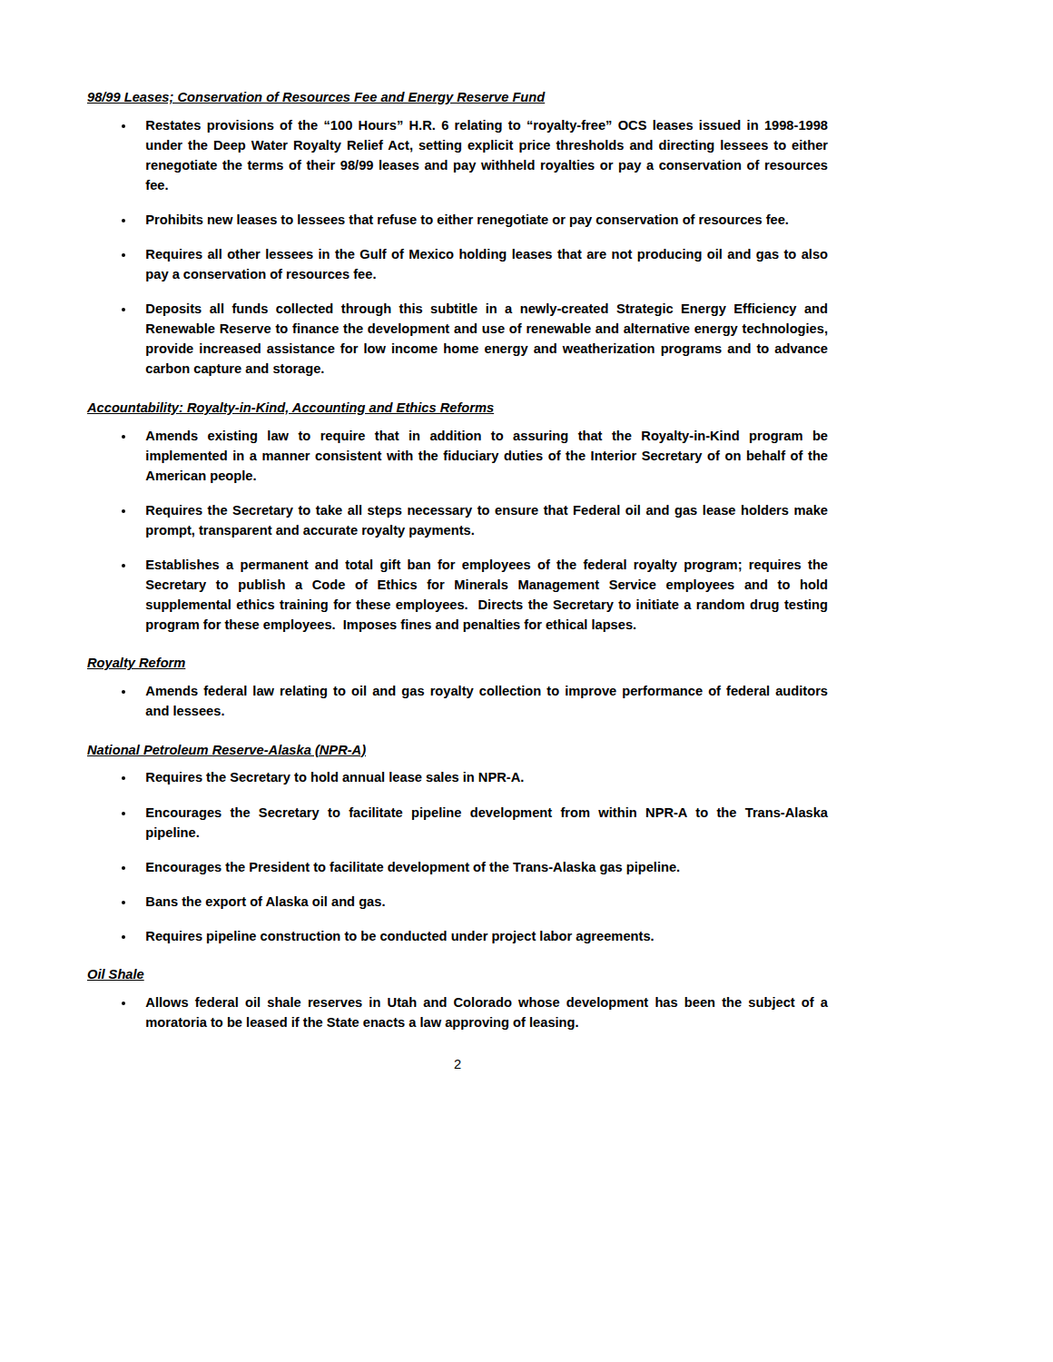98/99 Leases; Conservation of Resources Fee and Energy Reserve Fund
Restates provisions of the “100 Hours” H.R. 6 relating to “royalty-free” OCS leases issued in 1998-1998 under the Deep Water Royalty Relief Act, setting explicit price thresholds and directing lessees to either renegotiate the terms of their 98/99 leases and pay withheld royalties or pay a conservation of resources fee.
Prohibits new leases to lessees that refuse to either renegotiate or pay conservation of resources fee.
Requires all other lessees in the Gulf of Mexico holding leases that are not producing oil and gas to also pay a conservation of resources fee.
Deposits all funds collected through this subtitle in a newly-created Strategic Energy Efficiency and Renewable Reserve to finance the development and use of renewable and alternative energy technologies, provide increased assistance for low income home energy and weatherization programs and to advance carbon capture and storage.
Accountability: Royalty-in-Kind, Accounting and Ethics Reforms
Amends existing law to require that in addition to assuring that the Royalty-in-Kind program be implemented in a manner consistent with the fiduciary duties of the Interior Secretary of on behalf of the American people.
Requires the Secretary to take all steps necessary to ensure that Federal oil and gas lease holders make prompt, transparent and accurate royalty payments.
Establishes a permanent and total gift ban for employees of the federal royalty program; requires the Secretary to publish a Code of Ethics for Minerals Management Service employees and to hold supplemental ethics training for these employees. Directs the Secretary to initiate a random drug testing program for these employees. Imposes fines and penalties for ethical lapses.
Royalty Reform
Amends federal law relating to oil and gas royalty collection to improve performance of federal auditors and lessees.
National Petroleum Reserve-Alaska (NPR-A)
Requires the Secretary to hold annual lease sales in NPR-A.
Encourages the Secretary to facilitate pipeline development from within NPR-A to the Trans-Alaska pipeline.
Encourages the President to facilitate development of the Trans-Alaska gas pipeline.
Bans the export of Alaska oil and gas.
Requires pipeline construction to be conducted under project labor agreements.
Oil Shale
Allows federal oil shale reserves in Utah and Colorado whose development has been the subject of a moratoria to be leased if the State enacts a law approving of leasing.
2